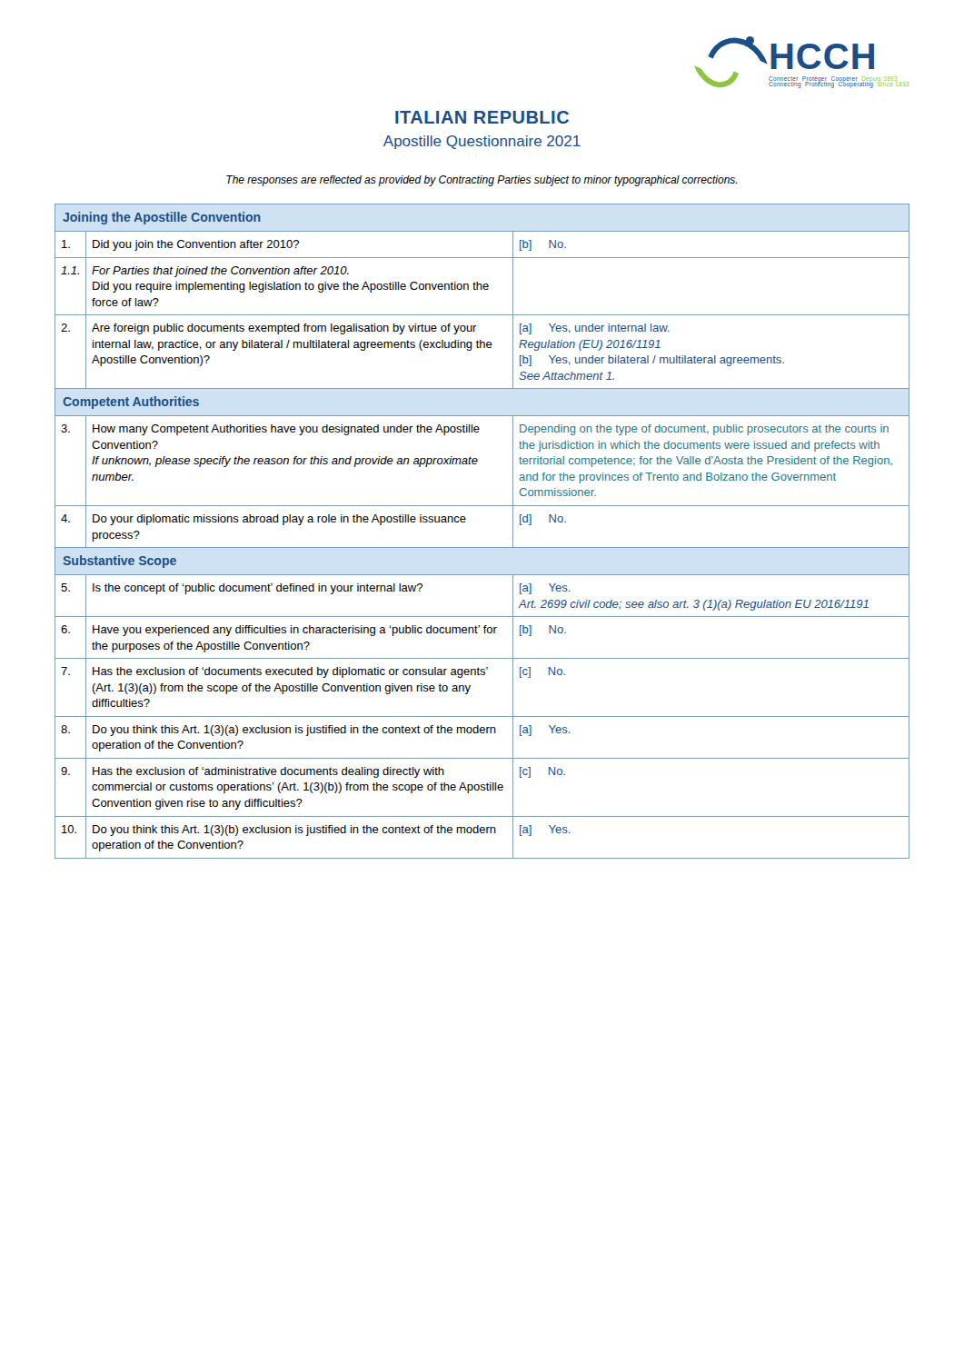HCCH
Connecter Protéger Coopérer Depuis 1893
Connecting Protecting Cooperating Since 1893
ITALIAN REPUBLIC
Apostille Questionnaire 2021
The responses are reflected as provided by Contracting Parties subject to minor typographical corrections.
| Joining the Apostille Convention |
| 1. | Did you join the Convention after 2010? | [b] No. |
| 1.1. | For Parties that joined the Convention after 2010. Did you require implementing legislation to give the Apostille Convention the force of law? | |
| 2. | Are foreign public documents exempted from legalisation by virtue of your internal law, practice, or any bilateral / multilateral agreements (excluding the Apostille Convention)? | [a] Yes, under internal law. Regulation (EU) 2016/1191 [b] Yes, under bilateral / multilateral agreements. See Attachment 1. |
| Competent Authorities |
| 3. | How many Competent Authorities have you designated under the Apostille Convention? If unknown, please specify the reason for this and provide an approximate number. | Depending on the type of document, public prosecutors at the courts in the jurisdiction in which the documents were issued and prefects with territorial competence; for the Valle d'Aosta the President of the Region, and for the provinces of Trento and Bolzano the Government Commissioner. |
| 4. | Do your diplomatic missions abroad play a role in the Apostille issuance process? | [d] No. |
| Substantive Scope |
| 5. | Is the concept of ‘public document’ defined in your internal law? | [a] Yes. Art. 2699 civil code; see also art. 3 (1)(a) Regulation EU 2016/1191 |
| 6. | Have you experienced any difficulties in characterising a ‘public document’ for the purposes of the Apostille Convention? | [b] No. |
| 7. | Has the exclusion of ‘documents executed by diplomatic or consular agents’ (Art. 1(3)(a)) from the scope of the Apostille Convention given rise to any difficulties? | [c] No. |
| 8. | Do you think this Art. 1(3)(a) exclusion is justified in the context of the modern operation of the Convention? | [a] Yes. |
| 9. | Has the exclusion of ‘administrative documents dealing directly with commercial or customs operations’ (Art. 1(3)(b)) from the scope of the Apostille Convention given rise to any difficulties? | [c] No. |
| 10. | Do you think this Art. 1(3)(b) exclusion is justified in the context of the modern operation of the Convention? | [a] Yes. |